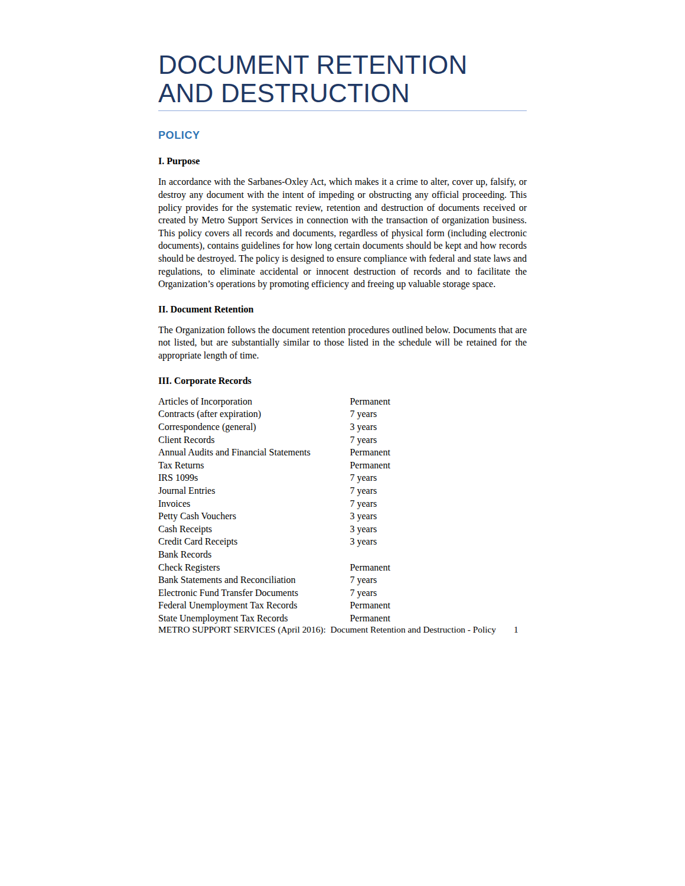DOCUMENT RETENTION AND DESTRUCTION
POLICY
I. Purpose
In accordance with the Sarbanes-Oxley Act, which makes it a crime to alter, cover up, falsify, or destroy any document with the intent of impeding or obstructing any official proceeding. This policy provides for the systematic review, retention and destruction of documents received or created by Metro Support Services in connection with the transaction of organization business. This policy covers all records and documents, regardless of physical form (including electronic documents), contains guidelines for how long certain documents should be kept and how records should be destroyed. The policy is designed to ensure compliance with federal and state laws and regulations, to eliminate accidental or innocent destruction of records and to facilitate the Organization’s operations by promoting efficiency and freeing up valuable storage space.
II. Document Retention
The Organization follows the document retention procedures outlined below. Documents that are not listed, but are substantially similar to those listed in the schedule will be retained for the appropriate length of time.
III. Corporate Records
| Articles of Incorporation | Permanent |
| Contracts (after expiration) | 7 years |
| Correspondence (general) | 3 years |
| Client Records | 7 years |
| Annual Audits and Financial Statements | Permanent |
| Tax Returns | Permanent |
| IRS 1099s | 7 years |
| Journal Entries | 7 years |
| Invoices | 7 years |
| Petty Cash Vouchers | 3 years |
| Cash Receipts | 3 years |
| Credit Card Receipts | 3 years |
| Bank Records | |
| Check Registers | Permanent |
| Bank Statements and Reconciliation | 7 years |
| Electronic Fund Transfer Documents | 7 years |
| Federal Unemployment Tax Records | Permanent |
| State Unemployment Tax Records | Permanent |
METRO SUPPORT SERVICES (April 2016): Document Retention and Destruction - Policy 1